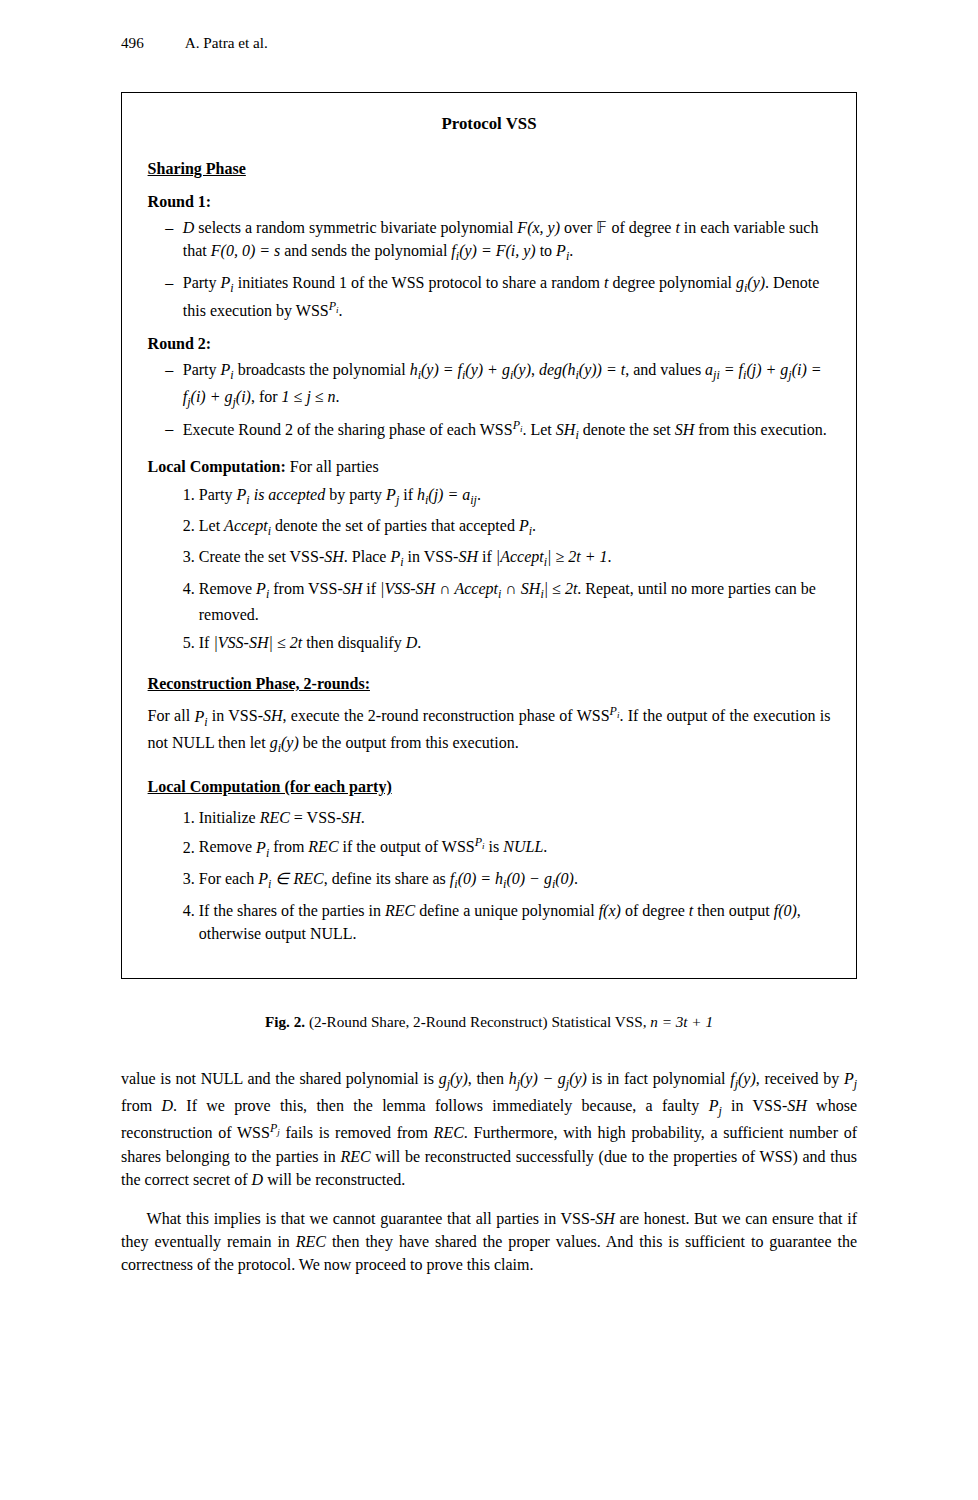496 A. Patra et al.
Protocol VSS
Sharing Phase
Round 1:
D selects a random symmetric bivariate polynomial F(x, y) over 𝔽 of degree t in each variable such that F(0, 0) = s and sends the polynomial fi(y) = F(i, y) to Pi.
Party Pi initiates Round 1 of the WSS protocol to share a random t degree polynomial gi(y). Denote this execution by WSSPi.
Round 2:
Party Pi broadcasts the polynomial hi(y) = fi(y) + gi(y), deg(hi(y)) = t, and values aji = fi(j) + gj(i) = fj(i) + gj(i), for 1 ≤ j ≤ n.
Execute Round 2 of the sharing phase of each WSSPi. Let SHi denote the set SH from this execution.
Local Computation: For all parties
Party Pi is accepted by party Pj if hi(j) = aij.
Let Accepti denote the set of parties that accepted Pi.
Create the set VSS-SH. Place Pi in VSS-SH if |Accepti| ≥ 2t + 1.
Remove Pi from VSS-SH if |VSS-SH ∩ Accepti ∩ SHi| ≤ 2t. Repeat, until no more parties can be removed.
If |VSS-SH| ≤ 2t then disqualify D.
Reconstruction Phase, 2-rounds:
For all Pi in VSS-SH, execute the 2-round reconstruction phase of WSSPi. If the output of the execution is not NULL then let gi(y) be the output from this execution.
Local Computation (for each party)
Initialize REC = VSS-SH.
Remove Pi from REC if the output of WSSPi is NULL.
For each Pi ∈ REC, define its share as fi(0) = hi(0) − gi(0).
If the shares of the parties in REC define a unique polynomial f(x) of degree t then output f(0), otherwise output NULL.
Fig. 2. (2-Round Share, 2-Round Reconstruct) Statistical VSS, n = 3t + 1
value is not NULL and the shared polynomial is gj(y), then hj(y) − gj(y) is in fact polynomial fj(y), received by Pj from D. If we prove this, then the lemma follows immediately because, a faulty Pj in VSS-SH whose reconstruction of WSSPj fails is removed from REC. Furthermore, with high probability, a sufficient number of shares belonging to the parties in REC will be reconstructed successfully (due to the properties of WSS) and thus the correct secret of D will be reconstructed.
What this implies is that we cannot guarantee that all parties in VSS-SH are honest. But we can ensure that if they eventually remain in REC then they have shared the proper values. And this is sufficient to guarantee the correctness of the protocol. We now proceed to prove this claim.